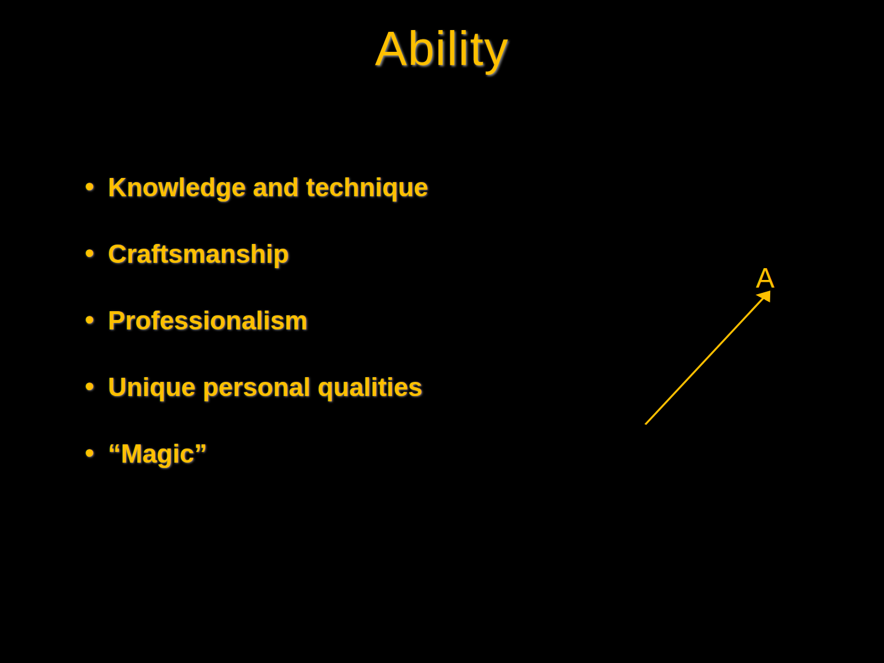Ability
Knowledge and technique
Craftsmanship
Professionalism
Unique personal qualities
“Magic”
A